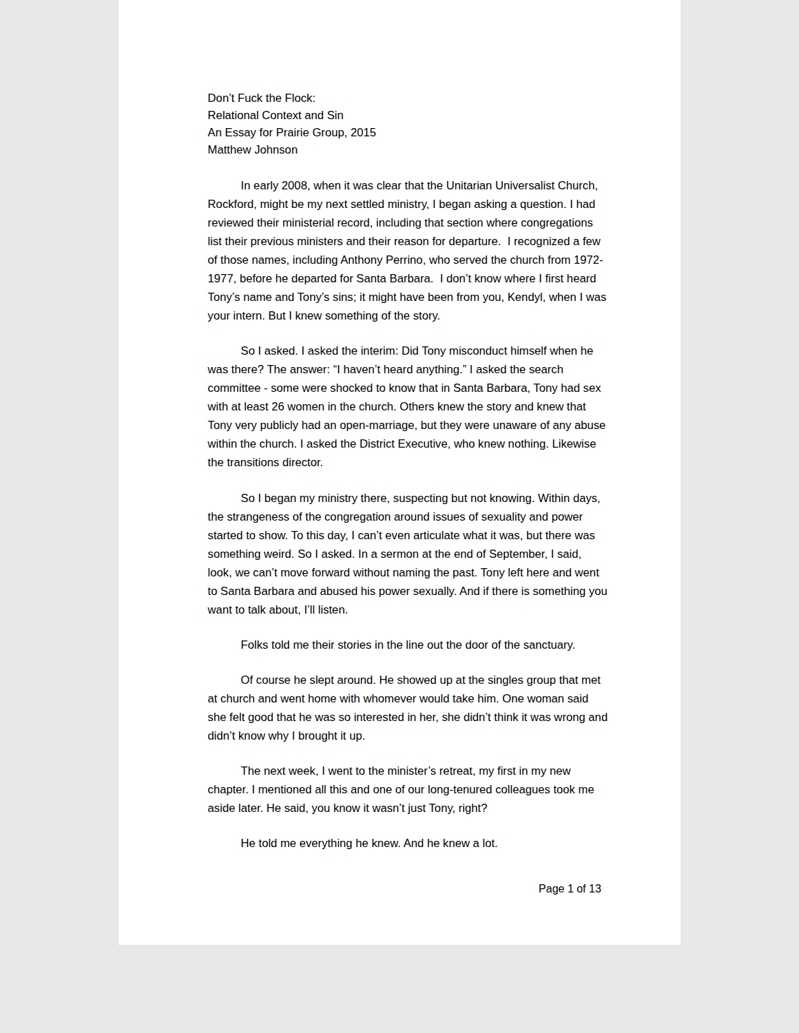Don’t Fuck the Flock:
Relational Context and Sin
An Essay for Prairie Group, 2015
Matthew Johnson
In early 2008, when it was clear that the Unitarian Universalist Church, Rockford, might be my next settled ministry, I began asking a question. I had reviewed their ministerial record, including that section where congregations list their previous ministers and their reason for departure. I recognized a few of those names, including Anthony Perrino, who served the church from 1972-1977, before he departed for Santa Barbara. I don’t know where I first heard Tony’s name and Tony’s sins; it might have been from you, Kendyl, when I was your intern. But I knew something of the story.
So I asked. I asked the interim: Did Tony misconduct himself when he was there? The answer: “I haven’t heard anything.” I asked the search committee - some were shocked to know that in Santa Barbara, Tony had sex with at least 26 women in the church. Others knew the story and knew that Tony very publicly had an open-marriage, but they were unaware of any abuse within the church. I asked the District Executive, who knew nothing. Likewise the transitions director.
So I began my ministry there, suspecting but not knowing. Within days, the strangeness of the congregation around issues of sexuality and power started to show. To this day, I can’t even articulate what it was, but there was something weird. So I asked. In a sermon at the end of September, I said, look, we can’t move forward without naming the past. Tony left here and went to Santa Barbara and abused his power sexually. And if there is something you want to talk about, I’ll listen.
Folks told me their stories in the line out the door of the sanctuary.
Of course he slept around. He showed up at the singles group that met at church and went home with whomever would take him. One woman said she felt good that he was so interested in her, she didn’t think it was wrong and didn’t know why I brought it up.
The next week, I went to the minister’s retreat, my first in my new chapter. I mentioned all this and one of our long-tenured colleagues took me aside later. He said, you know it wasn’t just Tony, right?
He told me everything he knew. And he knew a lot.
Page 1 of 13